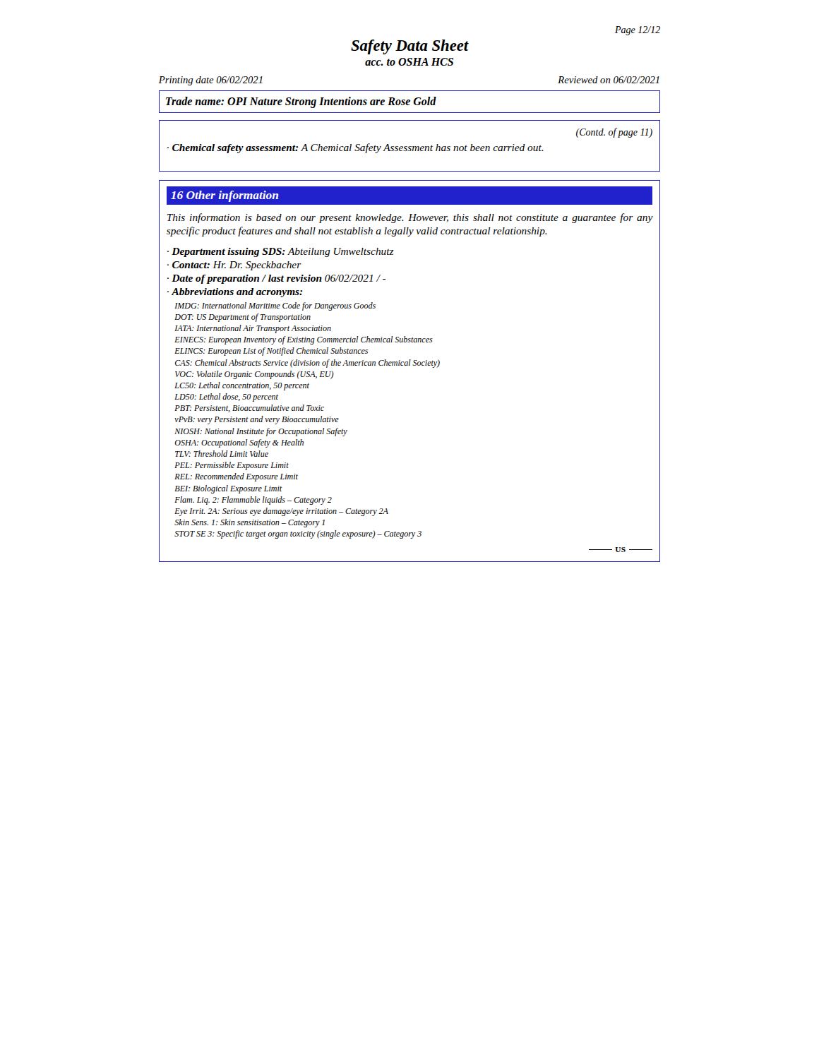Page 12/12
Safety Data Sheet
acc. to OSHA HCS
Printing date 06/02/2021 Reviewed on 06/02/2021
Trade name: OPI Nature Strong Intentions are Rose Gold
(Contd. of page 11)
· Chemical safety assessment: A Chemical Safety Assessment has not been carried out.
16 Other information
This information is based on our present knowledge. However, this shall not constitute a guarantee for any specific product features and shall not establish a legally valid contractual relationship.
· Department issuing SDS: Abteilung Umweltschutz
· Contact: Hr. Dr. Speckbacher
· Date of preparation / last revision 06/02/2021 / -
· Abbreviations and acronyms:
IMDG: International Maritime Code for Dangerous Goods
DOT: US Department of Transportation
IATA: International Air Transport Association
EINECS: European Inventory of Existing Commercial Chemical Substances
ELINCS: European List of Notified Chemical Substances
CAS: Chemical Abstracts Service (division of the American Chemical Society)
VOC: Volatile Organic Compounds (USA, EU)
LC50: Lethal concentration, 50 percent
LD50: Lethal dose, 50 percent
PBT: Persistent, Bioaccumulative and Toxic
vPvB: very Persistent and very Bioaccumulative
NIOSH: National Institute for Occupational Safety
OSHA: Occupational Safety & Health
TLV: Threshold Limit Value
PEL: Permissible Exposure Limit
REL: Recommended Exposure Limit
BEI: Biological Exposure Limit
Flam. Liq. 2: Flammable liquids – Category 2
Eye Irrit. 2A: Serious eye damage/eye irritation – Category 2A
Skin Sens. 1: Skin sensitisation – Category 1
STOT SE 3: Specific target organ toxicity (single exposure) – Category 3
US